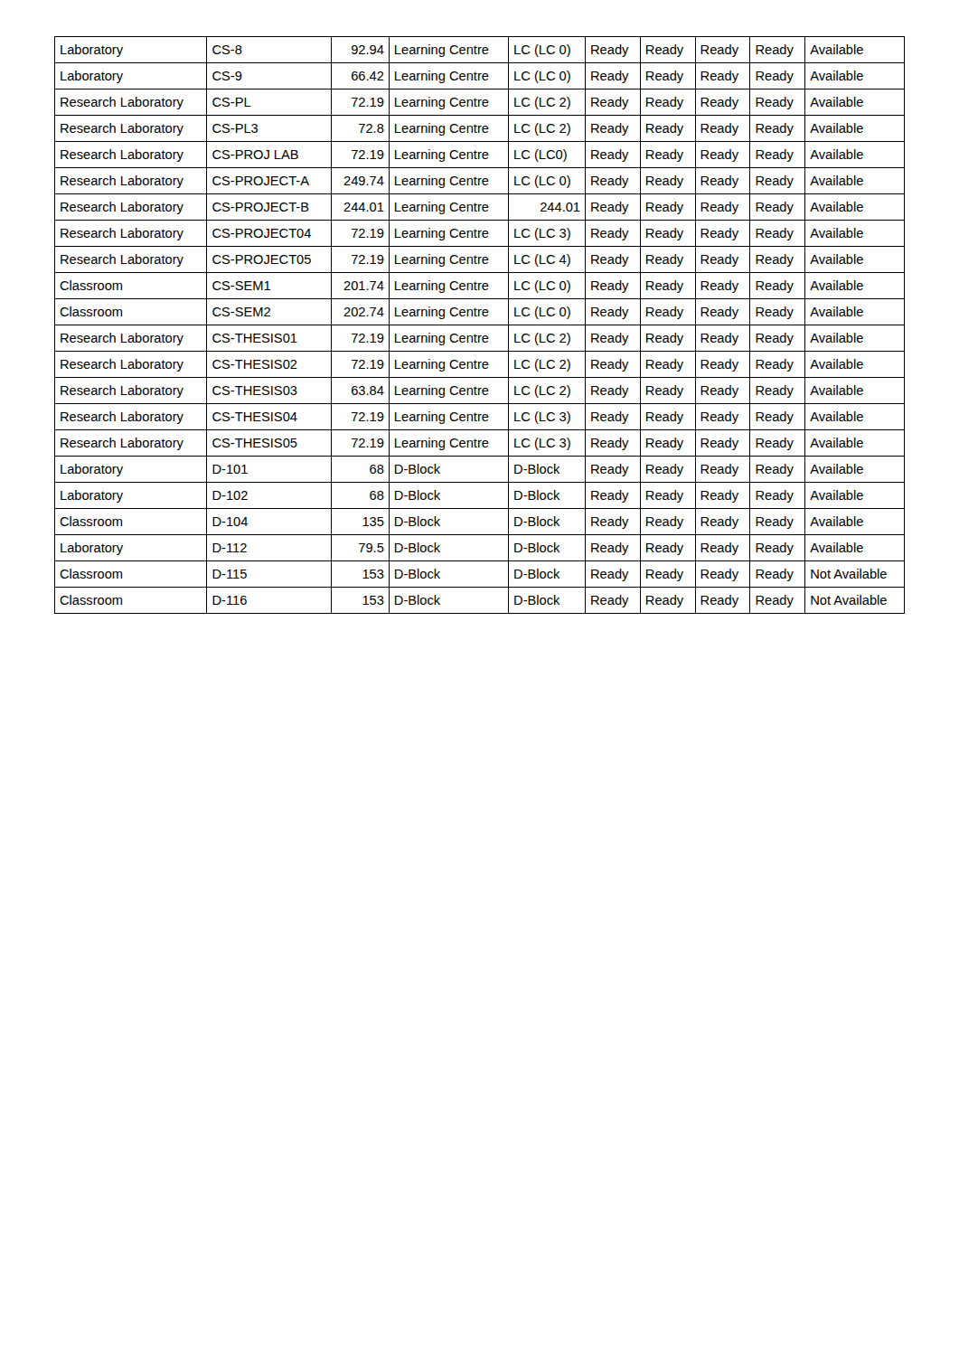| Laboratory | CS-8 | 92.94 | Learning Centre | LC (LC 0) | Ready | Ready | Ready | Ready | Available |
| Laboratory | CS-9 | 66.42 | Learning Centre | LC (LC 0) | Ready | Ready | Ready | Ready | Available |
| Research Laboratory | CS-PL | 72.19 | Learning Centre | LC (LC 2) | Ready | Ready | Ready | Ready | Available |
| Research Laboratory | CS-PL3 | 72.8 | Learning Centre | LC (LC 2) | Ready | Ready | Ready | Ready | Available |
| Research Laboratory | CS-PROJ LAB | 72.19 | Learning Centre | LC (LC0) | Ready | Ready | Ready | Ready | Available |
| Research Laboratory | CS-PROJECT-A | 249.74 | Learning Centre | LC (LC 0) | Ready | Ready | Ready | Ready | Available |
| Research Laboratory | CS-PROJECT-B | 244.01 | Learning Centre | 244.01 | Ready | Ready | Ready | Ready | Available |
| Research Laboratory | CS-PROJECT04 | 72.19 | Learning Centre | LC (LC 3) | Ready | Ready | Ready | Ready | Available |
| Research Laboratory | CS-PROJECT05 | 72.19 | Learning Centre | LC (LC 4) | Ready | Ready | Ready | Ready | Available |
| Classroom | CS-SEM1 | 201.74 | Learning Centre | LC (LC 0) | Ready | Ready | Ready | Ready | Available |
| Classroom | CS-SEM2 | 202.74 | Learning Centre | LC (LC 0) | Ready | Ready | Ready | Ready | Available |
| Research Laboratory | CS-THESIS01 | 72.19 | Learning Centre | LC (LC 2) | Ready | Ready | Ready | Ready | Available |
| Research Laboratory | CS-THESIS02 | 72.19 | Learning Centre | LC (LC 2) | Ready | Ready | Ready | Ready | Available |
| Research Laboratory | CS-THESIS03 | 63.84 | Learning Centre | LC (LC 2) | Ready | Ready | Ready | Ready | Available |
| Research Laboratory | CS-THESIS04 | 72.19 | Learning Centre | LC (LC 3) | Ready | Ready | Ready | Ready | Available |
| Research Laboratory | CS-THESIS05 | 72.19 | Learning Centre | LC (LC 3) | Ready | Ready | Ready | Ready | Available |
| Laboratory | D-101 | 68 | D-Block | D-Block | Ready | Ready | Ready | Ready | Available |
| Laboratory | D-102 | 68 | D-Block | D-Block | Ready | Ready | Ready | Ready | Available |
| Classroom | D-104 | 135 | D-Block | D-Block | Ready | Ready | Ready | Ready | Available |
| Laboratory | D-112 | 79.5 | D-Block | D-Block | Ready | Ready | Ready | Ready | Available |
| Classroom | D-115 | 153 | D-Block | D-Block | Ready | Ready | Ready | Ready | Not Available |
| Classroom | D-116 | 153 | D-Block | D-Block | Ready | Ready | Ready | Ready | Not Available |